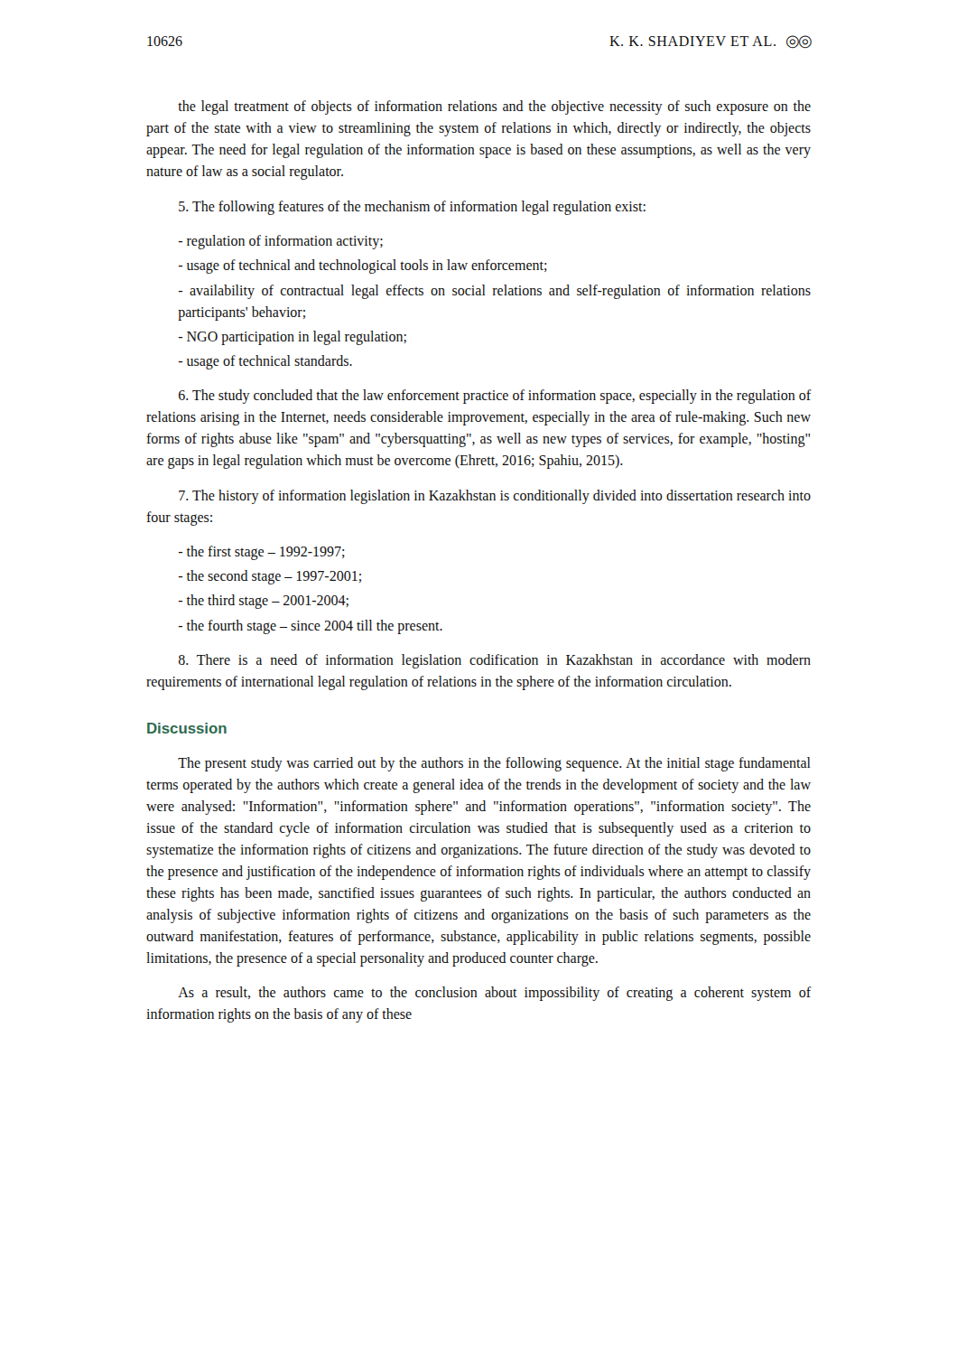10626 K. K. SHADIYEV ET AL. ◎◎
the legal treatment of objects of information relations and the objective necessity of such exposure on the part of the state with a view to streamlining the system of relations in which, directly or indirectly, the objects appear. The need for legal regulation of the information space is based on these assumptions, as well as the very nature of law as a social regulator.
5. The following features of the mechanism of information legal regulation exist:
- regulation of information activity;
- usage of technical and technological tools in law enforcement;
- availability of contractual legal effects on social relations and self-regulation of information relations participants' behavior;
- NGO participation in legal regulation;
- usage of technical standards.
6. The study concluded that the law enforcement practice of information space, especially in the regulation of relations arising in the Internet, needs considerable improvement, especially in the area of rule-making. Such new forms of rights abuse like "spam" and "cybersquatting", as well as new types of services, for example, "hosting" are gaps in legal regulation which must be overcome (Ehrett, 2016; Spahiu, 2015).
7. The history of information legislation in Kazakhstan is conditionally divided into dissertation research into four stages:
- the first stage – 1992-1997;
- the second stage – 1997-2001;
- the third stage – 2001-2004;
- the fourth stage – since 2004 till the present.
8. There is a need of information legislation codification in Kazakhstan in accordance with modern requirements of international legal regulation of relations in the sphere of the information circulation.
Discussion
The present study was carried out by the authors in the following sequence. At the initial stage fundamental terms operated by the authors which create a general idea of the trends in the development of society and the law were analysed: "Information", "information sphere" and "information operations", "information society". The issue of the standard cycle of information circulation was studied that is subsequently used as a criterion to systematize the information rights of citizens and organizations. The future direction of the study was devoted to the presence and justification of the independence of information rights of individuals where an attempt to classify these rights has been made, sanctified issues guarantees of such rights. In particular, the authors conducted an analysis of subjective information rights of citizens and organizations on the basis of such parameters as the outward manifestation, features of performance, substance, applicability in public relations segments, possible limitations, the presence of a special personality and produced counter charge.
As a result, the authors came to the conclusion about impossibility of creating a coherent system of information rights on the basis of any of these